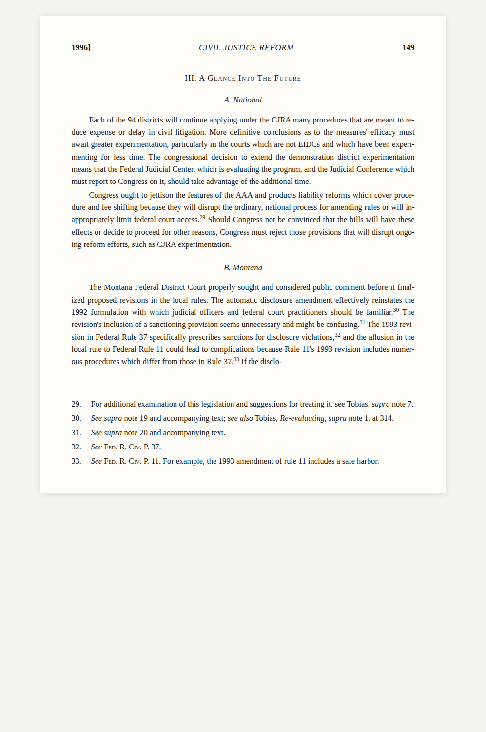1996] CIVIL JUSTICE REFORM 149
III. A Glance Into The Future
A. National
Each of the 94 districts will continue applying under the CJRA many procedures that are meant to reduce expense or delay in civil litigation. More definitive conclusions as to the measures' efficacy must await greater experimentation, particularly in the courts which are not EIDCs and which have been experimenting for less time. The congressional decision to extend the demonstration district experimentation means that the Federal Judicial Center, which is evaluating the program, and the Judicial Conference which must report to Congress on it, should take advantage of the additional time.
Congress ought to jettison the features of the AAA and products liability reforms which cover procedure and fee shifting because they will disrupt the ordinary, national process for amending rules or will inappropriately limit federal court access.29 Should Congress not be convinced that the bills will have these effects or decide to proceed for other reasons, Congress must reject those provisions that will disrupt ongoing reform efforts, such as CJRA experimentation.
B. Montana
The Montana Federal District Court properly sought and considered public comment before it finalized proposed revisions in the local rules. The automatic disclosure amendment effectively reinstates the 1992 formulation with which judicial officers and federal court practitioners should be familiar.30 The revision's inclusion of a sanctioning provision seems unnecessary and might be confusing.31 The 1993 revision in Federal Rule 37 specifically prescribes sanctions for disclosure violations,32 and the allusion in the local rule to Federal Rule 11 could lead to complications because Rule 11's 1993 revision includes numerous procedures which differ from those in Rule 37.33 If the disclo-
29. For additional examination of this legislation and suggestions for treating it, see Tobias, supra note 7.
30. See supra note 19 and accompanying text; see also Tobias, Re-evaluating, supra note 1, at 314.
31. See supra note 20 and accompanying text.
32. See Fed. R. Civ. P. 37.
33. See Fed. R. Civ. P. 11. For example, the 1993 amendment of rule 11 includes a safe harbor.